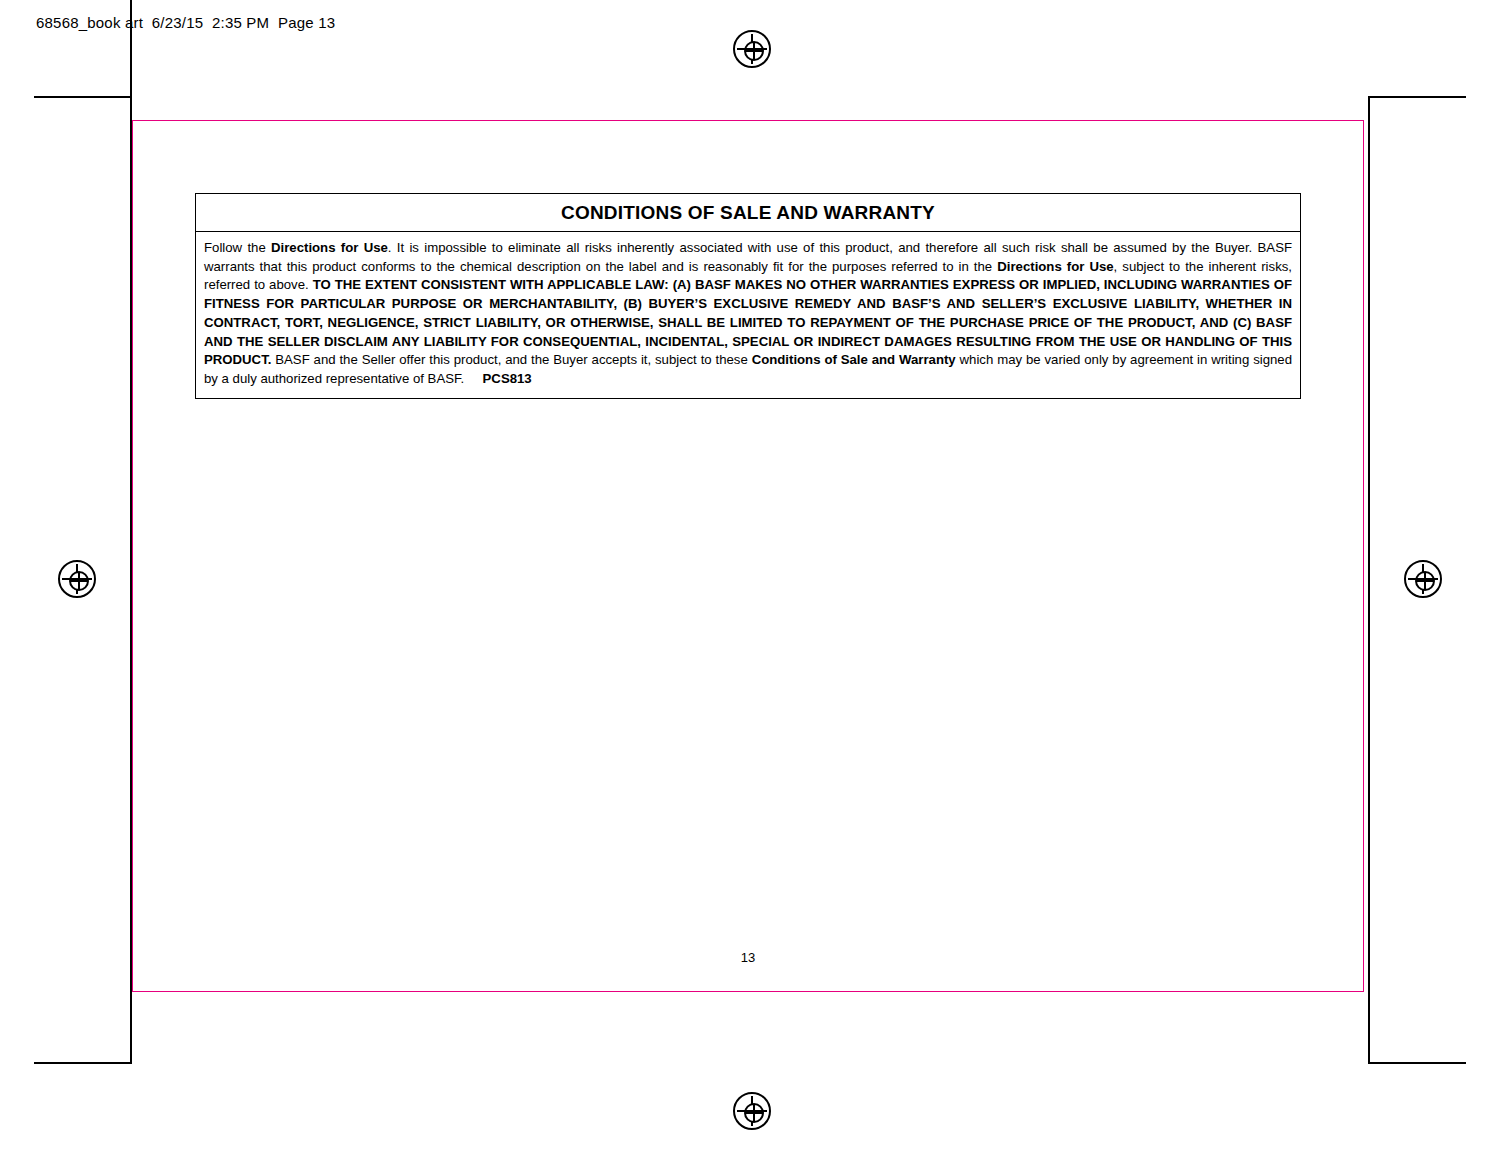68568_book art 6/23/15 2:35 PM Page 13
Conditions of Sale and Warranty
Follow the Directions for Use. It is impossible to eliminate all risks inherently associated with use of this product, and therefore all such risk shall be assumed by the Buyer. BASF warrants that this product conforms to the chemical description on the label and is reasonably fit for the purposes referred to in the Directions for Use, subject to the inherent risks, referred to above. To the extent consistent with applicable law: (A) BASF makes no other warranties express or implied, including warranties of fitness for particular purpose or merchantability, (B) Buyer’s exclusive remedy and BASF’s and Seller’s exclusive liability, whether in contract, tort, negligence, strict liability, or otherwise, shall be limited to repayment of the purchase price of the product, and (C) BASF and the Seller disclaim any liability for consequential, incidental, special or indirect damages resulting from the use or handling of this product. BASF and the Seller offer this product, and the Buyer accepts it, subject to these Conditions of Sale and Warranty which may be varied only by agreement in writing signed by a duly authorized representative of BASF. PCS813
13